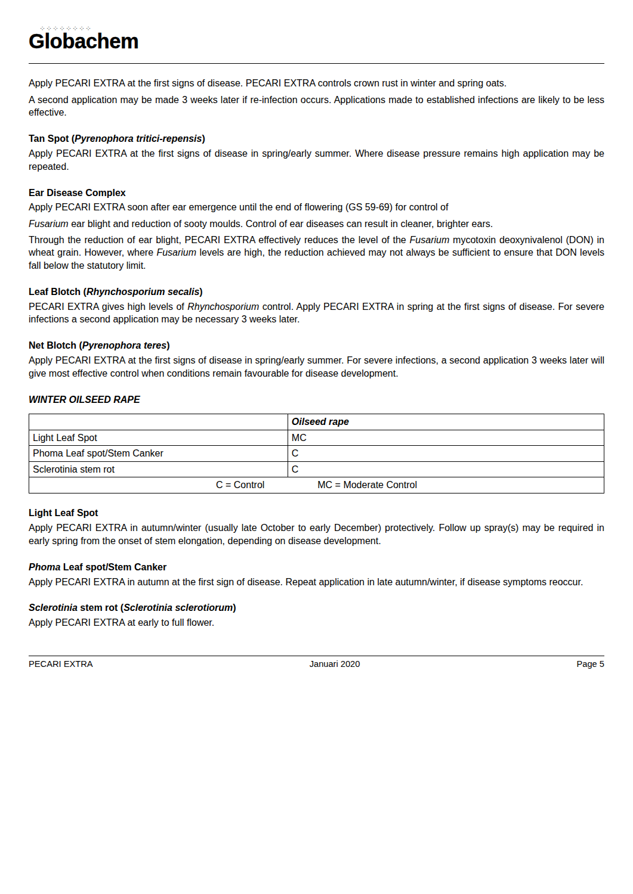⁘⁘⁘⁘⁘⁘⁘⁘
Globachem
Apply PECARI EXTRA at the first signs of disease. PECARI EXTRA controls crown rust in winter and spring oats.
A second application may be made 3 weeks later if re-infection occurs. Applications made to established infections are likely to be less effective.
Tan Spot (Pyrenophora tritici-repensis)
Apply PECARI EXTRA at the first signs of disease in spring/early summer. Where disease pressure remains high application may be repeated.
Ear Disease Complex
Apply PECARI EXTRA soon after ear emergence until the end of flowering (GS 59-69) for control of
Fusarium ear blight and reduction of sooty moulds. Control of ear diseases can result in cleaner, brighter ears.
Through the reduction of ear blight, PECARI EXTRA effectively reduces the level of the Fusarium mycotoxin deoxynivalenol (DON) in wheat grain. However, where Fusarium levels are high, the reduction achieved may not always be sufficient to ensure that DON levels fall below the statutory limit.
Leaf Blotch (Rhynchosporium secalis)
PECARI EXTRA gives high levels of Rhynchosporium control. Apply PECARI EXTRA in spring at the first signs of disease. For severe infections a second application may be necessary 3 weeks later.
Net Blotch (Pyrenophora teres)
Apply PECARI EXTRA at the first signs of disease in spring/early summer. For severe infections, a second application 3 weeks later will give most effective control when conditions remain favourable for disease development.
WINTER OILSEED RAPE
| | Oilseed rape |
| Light Leaf Spot | MC |
| Phoma Leaf spot/Stem Canker | C |
| Sclerotinia stem rot | C |
| C = Control MC = Moderate Control |
Light Leaf Spot
Apply PECARI EXTRA in autumn/winter (usually late October to early December) protectively. Follow up spray(s) may be required in early spring from the onset of stem elongation, depending on disease development.
Phoma Leaf spot/Stem Canker
Apply PECARI EXTRA in autumn at the first sign of disease. Repeat application in late autumn/winter, if disease symptoms reoccur.
Sclerotinia stem rot (Sclerotinia sclerotiorum)
Apply PECARI EXTRA at early to full flower.
PECARI EXTRA Januari 2020 Page 5